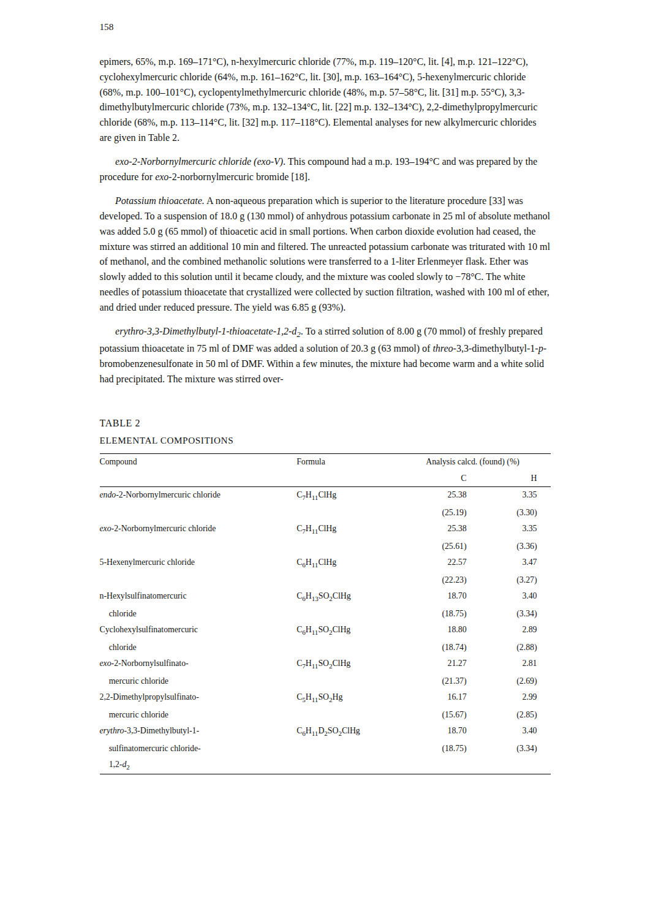158
epimers, 65%, m.p. 169–171°C), n-hexylmercuric chloride (77%, m.p. 119–120°C, lit. [4], m.p. 121–122°C), cyclohexylmercuric chloride (64%, m.p. 161–162°C, lit. [30], m.p. 163–164°C), 5-hexenylmercuric chloride (68%, m.p. 100–101°C), cyclopentylmethylmercuric chloride (48%, m.p. 57–58°C, lit. [31] m.p. 55°C), 3,3-dimethylbutylmercuric chloride (73%, m.p. 132–134°C, lit. [22] m.p. 132–134°C), 2,2-dimethylpropylmercuric chloride (68%, m.p. 113–114°C, lit. [32] m.p. 117–118°C). Elemental analyses for new alkylmercuric chlorides are given in Table 2.
exo-2-Norbornylmercuric chloride (exo-V). This compound had a m.p. 193–194°C and was prepared by the procedure for exo-2-norbornylmercuric bromide [18].
Potassium thioacetate. A non-aqueous preparation which is superior to the literature procedure [33] was developed. To a suspension of 18.0 g (130 mmol) of anhydrous potassium carbonate in 25 ml of absolute methanol was added 5.0 g (65 mmol) of thioacetic acid in small portions. When carbon dioxide evolution had ceased, the mixture was stirred an additional 10 min and filtered. The unreacted potassium carbonate was triturated with 10 ml of methanol, and the combined methanolic solutions were transferred to a 1-liter Erlenmeyer flask. Ether was slowly added to this solution until it became cloudy, and the mixture was cooled slowly to −78°C. The white needles of potassium thioacetate that crystallized were collected by suction filtration, washed with 100 ml of ether, and dried under reduced pressure. The yield was 6.85 g (93%).
erythro-3,3-Dimethylbutyl-1-thioacetate-1,2-d2. To a stirred solution of 8.00 g (70 mmol) of freshly prepared potassium thioacetate in 75 ml of DMF was added a solution of 20.3 g (63 mmol) of threo-3,3-dimethylbutyl-1-p-bromobenzenesulfonate in 50 ml of DMF. Within a few minutes, the mixture had become warm and a white solid had precipitated. The mixture was stirred over-
TABLE 2
ELEMENTAL COMPOSITIONS
| Compound | Formula | Analysis calcd. (found) (%) |
| --- | --- | --- |
| C | H |
| endo -2-Norbornylmercuric chloride | C 7 H 11 ClHg | 25.38 | 3.35 |
| | | (25.19) | (3.30) |
| exo -2-Norbornylmercuric chloride | C 7 H 11 ClHg | 25.38 | 3.35 |
| | | (25.61) | (3.36) |
| 5-Hexenylmercuric chloride | C 6 H 11 ClHg | 22.57 | 3.47 |
| | | (22.23) | (3.27) |
| n-Hexylsulfinatomercuric | C 6 H 13 SO 2 ClHg | 18.70 | 3.40 |
| chloride | | (18.75) | (3.34) |
| Cyclohexylsulfinatomercuric | C 6 H 11 SO 2 ClHg | 18.80 | 2.89 |
| chloride | | (18.74) | (2.88) |
| exo -2-Norbornylsulfinato- | C 7 H 11 SO 2 ClHg | 21.27 | 2.81 |
| mercuric chloride | | (21.37) | (2.69) |
| 2,2-Dimethylpropylsulfinato- | C 5 H 11 SO 2 Hg | 16.17 | 2.99 |
| mercuric chloride | | (15.67) | (2.85) |
| erythro -3,3-Dimethylbutyl-1- | C 6 H 11 D 2 SO 2 ClHg | 18.70 | 3.40 |
| sulfinatomercuric chloride- | | (18.75) | (3.34) |
| 1,2- d 2 | | | |